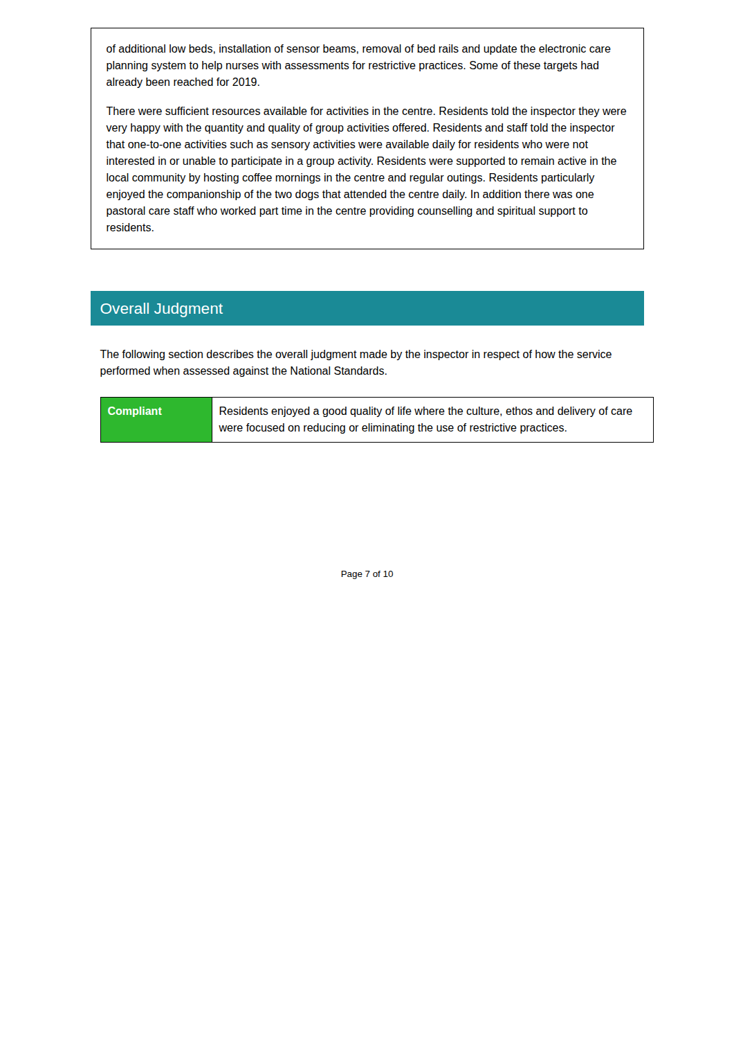of additional low beds, installation of sensor beams, removal of bed rails and update the electronic care planning system to help nurses with assessments for restrictive practices. Some of these targets had already been reached for 2019.
There were sufficient resources available for activities in the centre. Residents told the inspector they were very happy with the quantity and quality of group activities offered. Residents and staff told the inspector that one-to-one activities such as sensory activities were available daily for residents who were not interested in or unable to participate in a group activity. Residents were supported to remain active in the local community by hosting coffee mornings in the centre and regular outings. Residents particularly enjoyed the companionship of the two dogs that attended the centre daily. In addition there was one pastoral care staff who worked part time in the centre providing counselling and spiritual support to residents.
Overall Judgment
The following section describes the overall judgment made by the inspector in respect of how the service performed when assessed against the National Standards.
| Compliant | Residents enjoyed a good quality of life where the culture, ethos and delivery of care were focused on reducing or eliminating the use of restrictive practices. |
Page 7 of 10